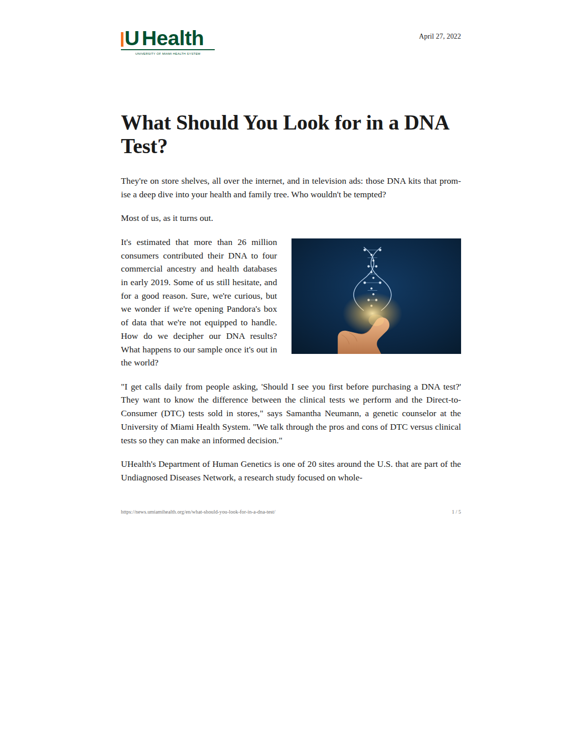U Health
University of Miami Health System
April 27, 2022
What Should You Look for in a DNA Test?
They're on store shelves, all over the internet, and in television ads: those DNA kits that promise a deep dive into your health and family tree. Who wouldn't be tempted?
Most of us, as it turns out.
It's estimated that more than 26 million consumers contributed their DNA to four commercial ancestry and health databases in early 2019. Some of us still hesitate, and for a good reason. Sure, we're curious, but we wonder if we're opening Pandora's box of data that we're not equipped to handle. How do we decipher our DNA results? What happens to our sample once it's out in the world?
"I get calls daily from people asking, 'Should I see you first before purchasing a DNA test?' They want to know the difference between the clinical tests we perform and the Direct-to-Consumer (DTC) tests sold in stores," says Samantha Neumann, a genetic counselor at the University of Miami Health System. "We talk through the pros and cons of DTC versus clinical tests so they can make an informed decision."
UHealth's Department of Human Genetics is one of 20 sites around the U.S. that are part of the Undiagnosed Diseases Network, a research study focused on whole-
https://news.umiamihealth.org/en/what-should-you-look-for-in-a-dna-test/ 1 / 5